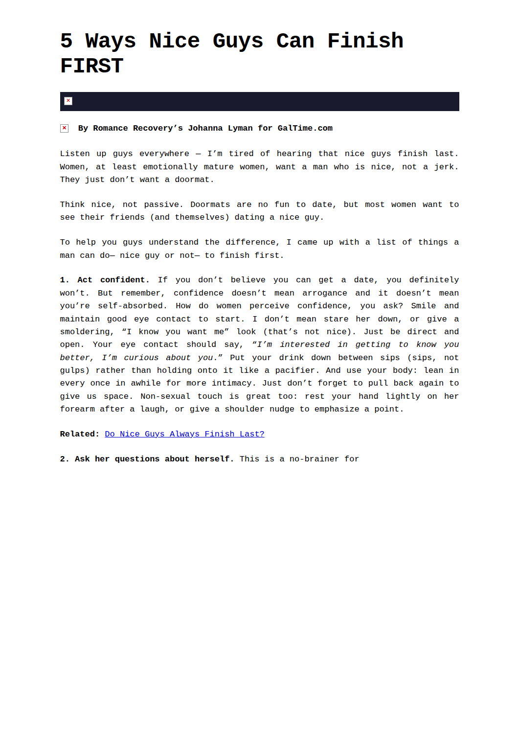5 Ways Nice Guys Can Finish FIRST
✕
✕ By Romance Recovery’s Johanna Lyman for GalTime.com
Listen up guys everywhere — I’m tired of hearing that nice guys finish last. Women, at least emotionally mature women, want a man who is nice, not a jerk. They just don’t want a doormat.
Think nice, not passive. Doormats are no fun to date, but most women want to see their friends (and themselves) dating a nice guy.
To help you guys understand the difference, I came up with a list of things a man can do— nice guy or not— to finish first.
1. Act confident. If you don’t believe you can get a date, you definitely won’t. But remember, confidence doesn’t mean arrogance and it doesn’t mean you’re self-absorbed. How do women perceive confidence, you ask? Smile and maintain good eye contact to start. I don’t mean stare her down, or give a smoldering, “I know you want me” look (that’s not nice). Just be direct and open. Your eye contact should say, “I’m interested in getting to know you better, I’m curious about you.” Put your drink down between sips (sips, not gulps) rather than holding onto it like a pacifier. And use your body: lean in every once in awhile for more intimacy. Just don’t forget to pull back again to give us space. Non-sexual touch is great too: rest your hand lightly on her forearm after a laugh, or give a shoulder nudge to emphasize a point.
Related: Do Nice Guys Always Finish Last?
2. Ask her questions about herself. This is a no-brainer for